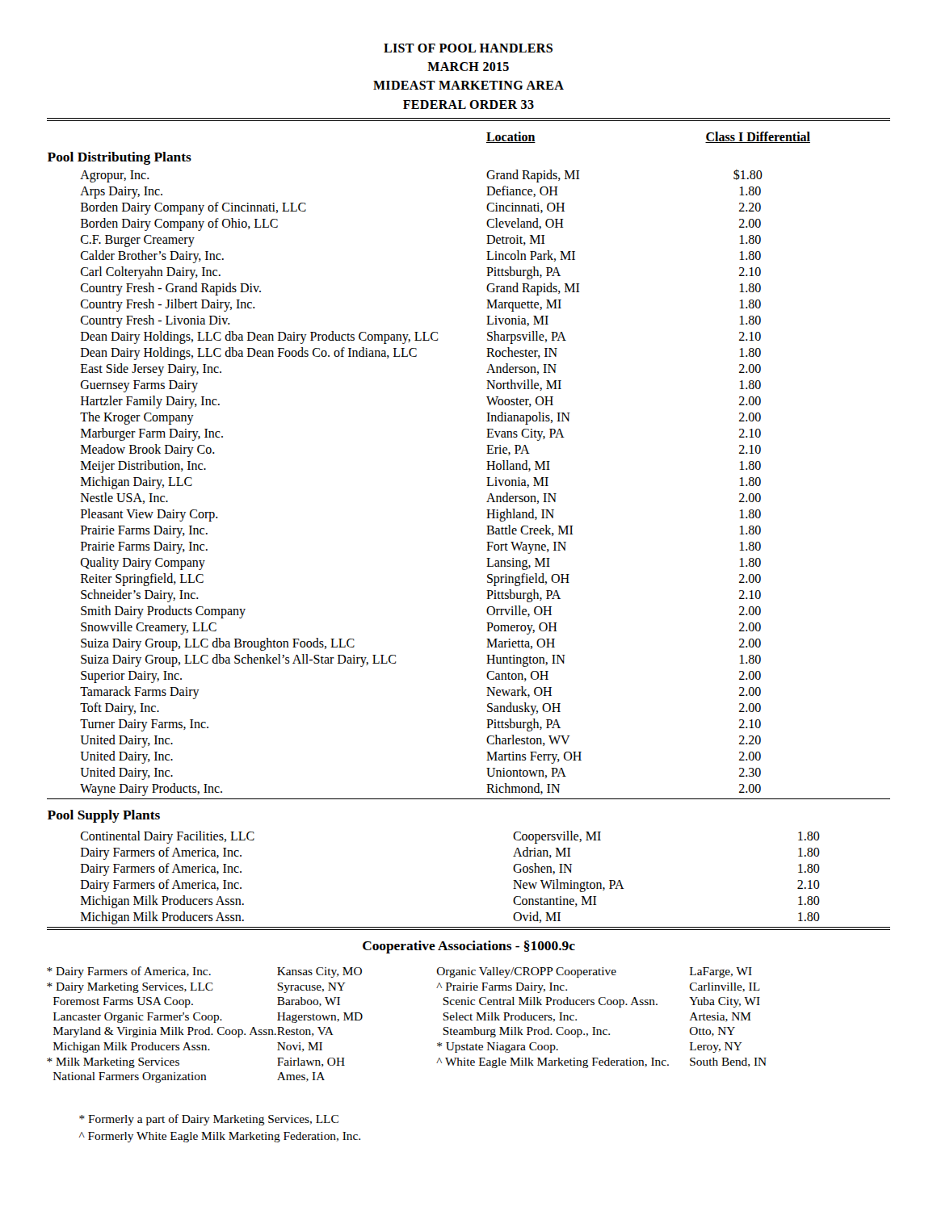LIST OF POOL HANDLERS
MARCH 2015
MIDEAST MARKETING AREA
FEDERAL ORDER 33
| | Location | Class I Differential |
| --- | --- | --- |
| Pool Distributing Plants |
| Agropur, Inc. | Grand Rapids, MI | $1.80 |
| Arps Dairy, Inc. | Defiance, OH | 1.80 |
| Borden Dairy Company of Cincinnati, LLC | Cincinnati, OH | 2.20 |
| Borden Dairy Company of Ohio, LLC | Cleveland, OH | 2.00 |
| C.F. Burger Creamery | Detroit, MI | 1.80 |
| Calder Brother’s Dairy, Inc. | Lincoln Park, MI | 1.80 |
| Carl Colteryahn Dairy, Inc. | Pittsburgh, PA | 2.10 |
| Country Fresh - Grand Rapids Div. | Grand Rapids, MI | 1.80 |
| Country Fresh - Jilbert Dairy, Inc. | Marquette, MI | 1.80 |
| Country Fresh - Livonia Div. | Livonia, MI | 1.80 |
| Dean Dairy Holdings, LLC dba Dean Dairy Products Company, LLC | Sharpsville, PA | 2.10 |
| Dean Dairy Holdings, LLC dba Dean Foods Co. of Indiana, LLC | Rochester, IN | 1.80 |
| East Side Jersey Dairy, Inc. | Anderson, IN | 2.00 |
| Guernsey Farms Dairy | Northville, MI | 1.80 |
| Hartzler Family Dairy, Inc. | Wooster, OH | 2.00 |
| The Kroger Company | Indianapolis, IN | 2.00 |
| Marburger Farm Dairy, Inc. | Evans City, PA | 2.10 |
| Meadow Brook Dairy Co. | Erie, PA | 2.10 |
| Meijer Distribution, Inc. | Holland, MI | 1.80 |
| Michigan Dairy, LLC | Livonia, MI | 1.80 |
| Nestle USA, Inc. | Anderson, IN | 2.00 |
| Pleasant View Dairy Corp. | Highland, IN | 1.80 |
| Prairie Farms Dairy, Inc. | Battle Creek, MI | 1.80 |
| Prairie Farms Dairy, Inc. | Fort Wayne, IN | 1.80 |
| Quality Dairy Company | Lansing, MI | 1.80 |
| Reiter Springfield, LLC | Springfield, OH | 2.00 |
| Schneider’s Dairy, Inc. | Pittsburgh, PA | 2.10 |
| Smith Dairy Products Company | Orrville, OH | 2.00 |
| Snowville Creamery, LLC | Pomeroy, OH | 2.00 |
| Suiza Dairy Group, LLC dba Broughton Foods, LLC | Marietta, OH | 2.00 |
| Suiza Dairy Group, LLC dba Schenkel’s All-Star Dairy, LLC | Huntington, IN | 1.80 |
| Superior Dairy, Inc. | Canton, OH | 2.00 |
| Tamarack Farms Dairy | Newark, OH | 2.00 |
| Toft Dairy, Inc. | Sandusky, OH | 2.00 |
| Turner Dairy Farms, Inc. | Pittsburgh, PA | 2.10 |
| United Dairy, Inc. | Charleston, WV | 2.20 |
| United Dairy, Inc. | Martins Ferry, OH | 2.00 |
| United Dairy, Inc. | Uniontown, PA | 2.30 |
| Wayne Dairy Products, Inc. | Richmond, IN | 2.00 |
| Pool Supply Plants |
| Continental Dairy Facilities, LLC | Coopersville, MI | 1.80 |
| Dairy Farmers of America, Inc. | Adrian, MI | 1.80 |
| Dairy Farmers of America, Inc. | Goshen, IN | 1.80 |
| Dairy Farmers of America, Inc. | New Wilmington, PA | 2.10 |
| Michigan Milk Producers Assn. | Constantine, MI | 1.80 |
| Michigan Milk Producers Assn. | Ovid, MI | 1.80 |
Cooperative Associations - §1000.9c
| * Dairy Farmers of America, Inc. | Kansas City, MO | Organic Valley/CROPP Cooperative | LaFarge, WI |
| * Dairy Marketing Services, LLC | Syracuse, NY | ^ Prairie Farms Dairy, Inc. | Carlinville, IL |
| Foremost Farms USA Coop. | Baraboo, WI | Scenic Central Milk Producers Coop. Assn. | Yuba City, WI |
| Lancaster Organic Farmer's Coop. | Hagerstown, MD | Select Milk Producers, Inc. | Artesia, NM |
| Maryland & Virginia Milk Prod. Coop. Assn. | Reston, VA | Steamburg Milk Prod. Coop., Inc. | Otto, NY |
| Michigan Milk Producers Assn. | Novi, MI | * Upstate Niagara Coop. | Leroy, NY |
| * Milk Marketing Services | Fairlawn, OH | ^ White Eagle Milk Marketing Federation, Inc. | South Bend, IN |
| National Farmers Organization | Ames, IA | | |
* Formerly a part of Dairy Marketing Services, LLC
^ Formerly White Eagle Milk Marketing Federation, Inc.